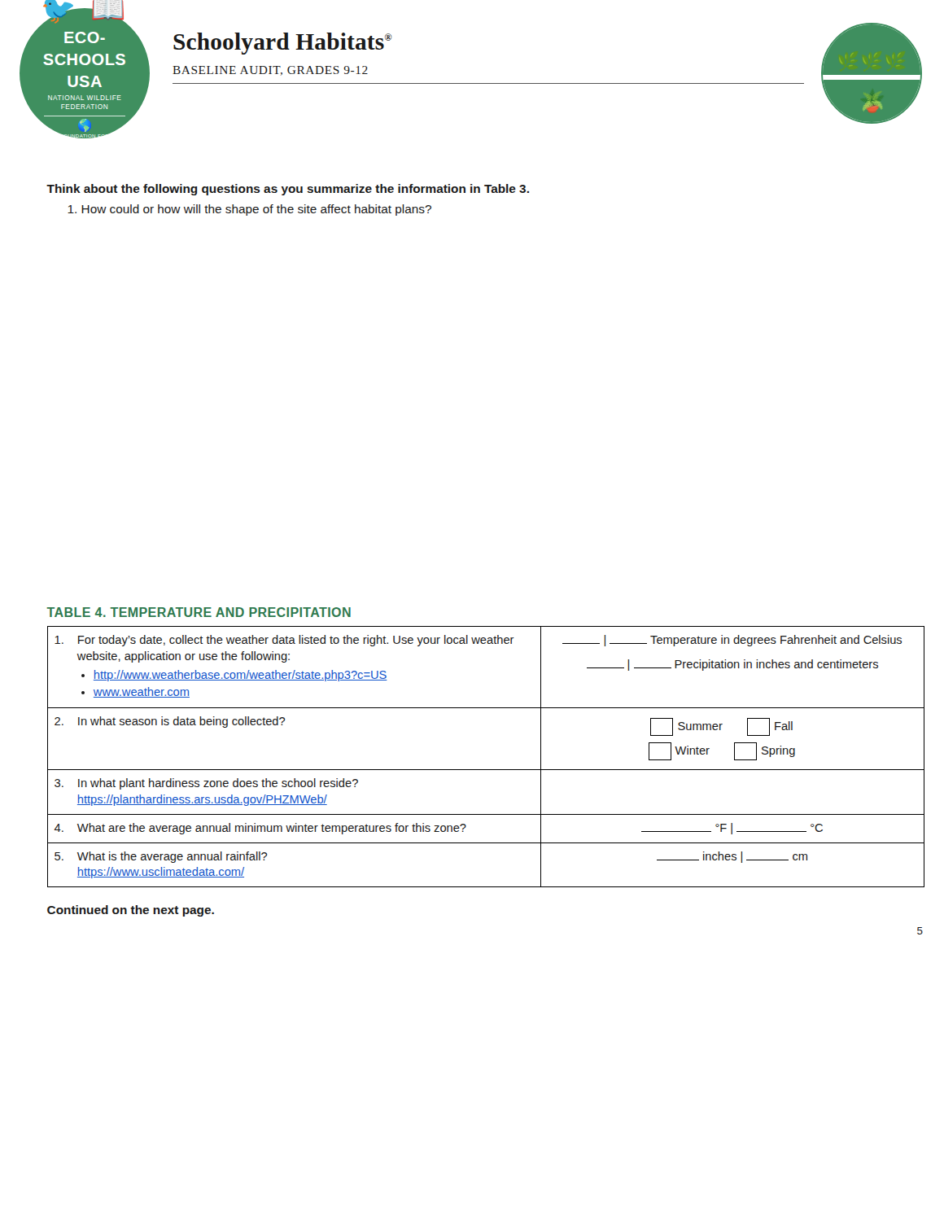🐦 📖
ECO-SCHOOLS USA
National Wildlife Federation
🌎
Foundation for
Environmental
Education
Schoolyard Habitats®
BASELINE AUDIT, GRADES 9-12
🌿🌿🌿
🪴
Think about the following questions as you summarize the information in Table 3.
How could or how will the shape of the site affect habitat plans?
Table 4. Temperature and Precipitation
| 1. | For today’s date, collect the weather data listed to the right. Use your local weather website, application or use the following: http://www.weatherbase.com/weather/state.php3?c=US www.weather.com | / Temperature in degrees Fahrenheit and Celsius / Precipitation in inches and centimeters |
| 2. | In what season is data being collected? | Summer Fall Winter Spring |
| 3. | In what plant hardiness zone does the school reside? https://planthardiness.ars.usda.gov/PHZMWeb/ | |
| 4. | What are the average annual minimum winter temperatures for this zone? | °F / °C |
| 5. | What is the average annual rainfall? https://www.usclimatedata.com/ | inches / cm |
Continued on the next page.
5